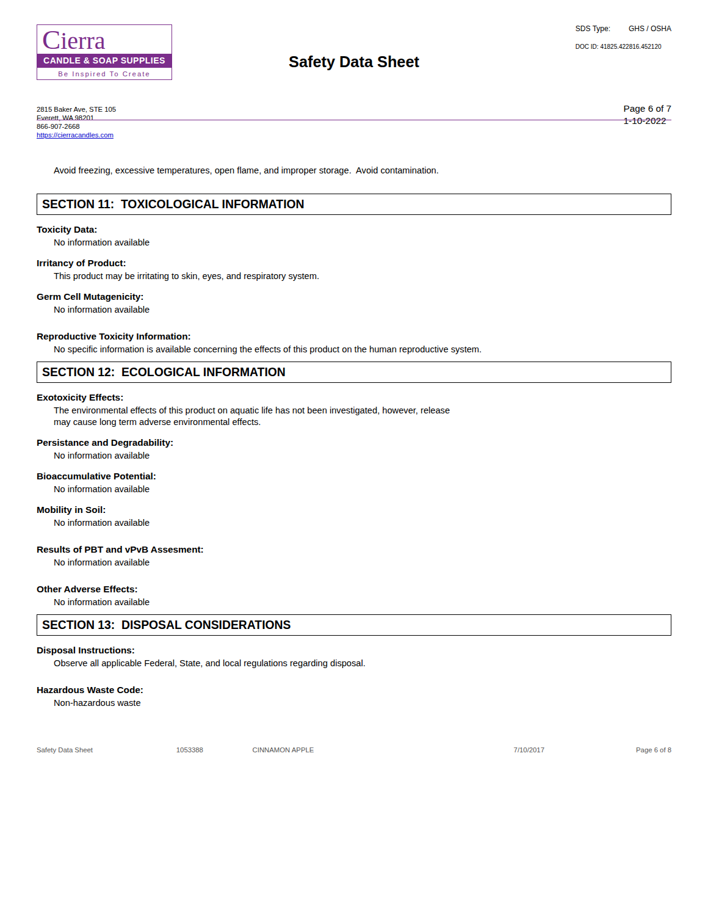Cierra
CANDLE & SOAP SUPPLIES
Be Inspired To Create
Safety Data Sheet
SDS Type: GHS / OSHA
DOC ID: 41825.422816.452120
2815 Baker Ave, STE 105
Everett, WA 98201
866-907-2668
https://cierracandles.com
Page 6 of 7
1-10-2022
Avoid freezing, excessive temperatures, open flame, and improper storage. Avoid contamination.
SECTION 11: TOXICOLOGICAL INFORMATION
Toxicity Data:
No information available
Irritancy of Product:
This product may be irritating to skin, eyes, and respiratory system.
Germ Cell Mutagenicity:
No information available
Reproductive Toxicity Information:
No specific information is available concerning the effects of this product on the human reproductive system.
SECTION 12: ECOLOGICAL INFORMATION
Exotoxicity Effects:
The environmental effects of this product on aquatic life has not been investigated, however, release
may cause long term adverse environmental effects.
Persistance and Degradability:
No information available
Bioaccumulative Potential:
No information available
Mobility in Soil:
No information available
Results of PBT and vPvB Assesment:
No information available
Other Adverse Effects:
No information available
SECTION 13: DISPOSAL CONSIDERATIONS
Disposal Instructions:
Observe all applicable Federal, State, and local regulations regarding disposal.
Hazardous Waste Code:
Non-hazardous waste
Safety Data Sheet 1053388 CINNAMON APPLE 7/10/2017 Page 6 of 8